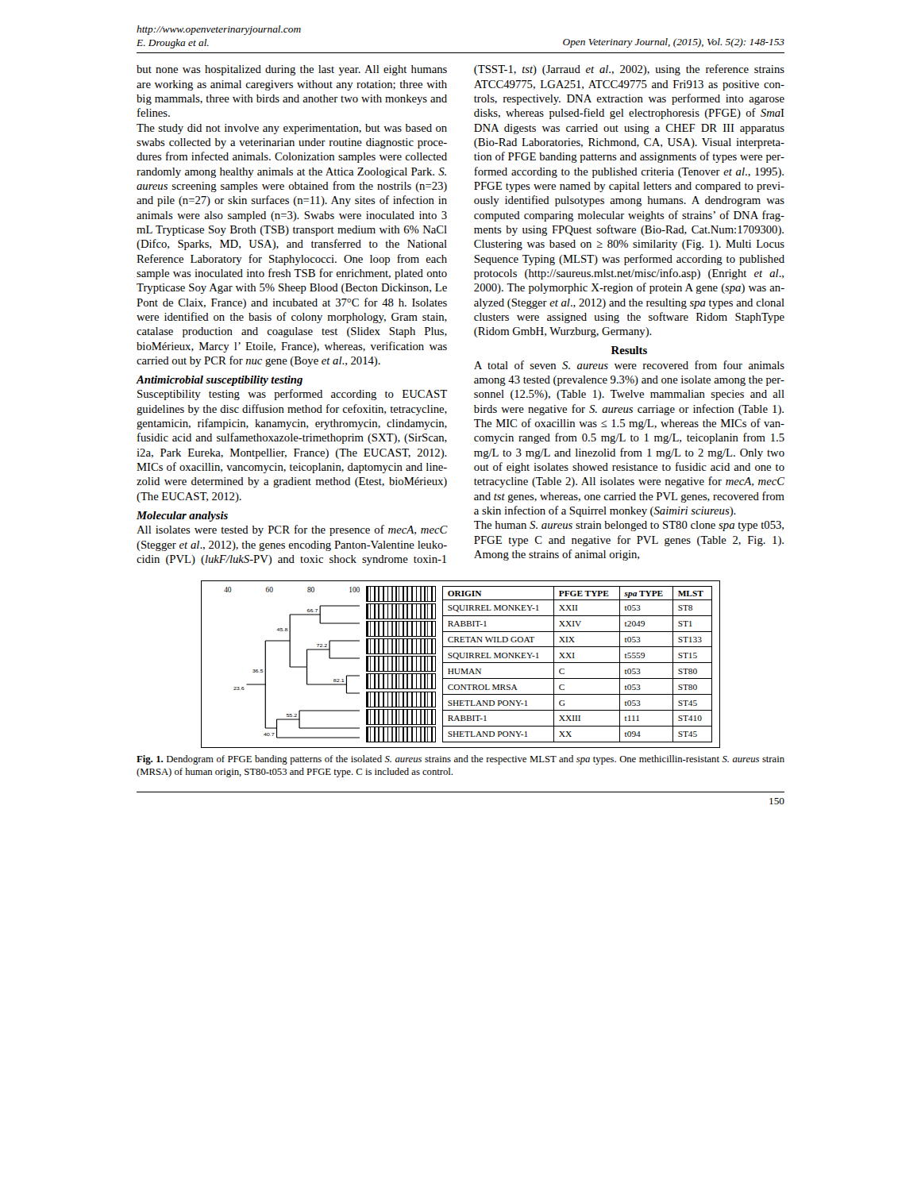http://www.openveterinaryjournal.com
E. Drougka et al.
Open Veterinary Journal, (2015), Vol. 5(2): 148-153
but none was hospitalized during the last year. All eight humans are working as animal caregivers without any rotation; three with big mammals, three with birds and another two with monkeys and felines.
The study did not involve any experimentation, but was based on swabs collected by a veterinarian under routine diagnostic procedures from infected animals. Colonization samples were collected randomly among healthy animals at the Attica Zoological Park. S. aureus screening samples were obtained from the nostrils (n=23) and pile (n=27) or skin surfaces (n=11). Any sites of infection in animals were also sampled (n=3). Swabs were inoculated into 3 mL Trypticase Soy Broth (TSB) transport medium with 6% NaCl (Difco, Sparks, MD, USA), and transferred to the National Reference Laboratory for Staphylococci. One loop from each sample was inoculated into fresh TSB for enrichment, plated onto Trypticase Soy Agar with 5% Sheep Blood (Becton Dickinson, Le Pont de Claix, France) and incubated at 37°C for 48 h. Isolates were identified on the basis of colony morphology, Gram stain, catalase production and coagulase test (Slidex Staph Plus, bioMérieux, Marcy l’ Etoile, France), whereas, verification was carried out by PCR for nuc gene (Boye et al., 2014).
Antimicrobial susceptibility testing
Susceptibility testing was performed according to EUCAST guidelines by the disc diffusion method for cefoxitin, tetracycline, gentamicin, rifampicin, kanamycin, erythromycin, clindamycin, fusidic acid and sulfamethoxazole-trimethoprim (SXT), (SirScan, i2a, Park Eureka, Montpellier, France) (The EUCAST, 2012). MICs of oxacillin, vancomycin, teicoplanin, daptomycin and linezolid were determined by a gradient method (Etest, bioMérieux) (The EUCAST, 2012).
Molecular analysis
All isolates were tested by PCR for the presence of mecA, mecC (Stegger et al., 2012), the genes encoding Panton-Valentine leukocidin (PVL) (lukF/lukS-PV) and toxic shock syndrome toxin-1 (TSST-1, tst) (Jarraud et al., 2002), using the reference strains ATCC49775, LGA251, ATCC49775 and Fri913 as positive controls, respectively. DNA extraction was performed into agarose disks, whereas pulsed-field gel electrophoresis (PFGE) of Sma I DNA digests was carried out using a CHEF DR III apparatus (Bio-Rad Laboratories, Richmond, CA, USA). Visual interpretation of PFGE banding patterns and assignments of types were performed according to the published criteria (Tenover et al., 1995). PFGE types were named by capital letters and compared to previously identified pulsotypes among humans. A dendrogram was computed comparing molecular weights of strains’ of DNA fragments by using FPQuest software (Bio-Rad, Cat.Num:1709300). Clustering was based on ≥ 80% similarity (Fig. 1). Multi Locus Sequence Typing (MLST) was performed according to published protocols (http://saureus.mlst.net/misc/info.asp) (Enright et al., 2000). The polymorphic X-region of protein A gene (spa) was analyzed (Stegger et al., 2012) and the resulting spa types and clonal clusters were assigned using the software Ridom StaphType (Ridom GmbH, Wurzburg, Germany).
Results
A total of seven S. aureus were recovered from four animals among 43 tested (prevalence 9.3%) and one isolate among the personnel (12.5%), (Table 1). Twelve mammalian species and all birds were negative for S. aureus carriage or infection (Table 1). The MIC of oxacillin was ≤ 1.5 mg/L, whereas the MICs of vancomycin ranged from 0.5 mg/L to 1 mg/L, teicoplanin from 1.5 mg/L to 3 mg/L and linezolid from 1 mg/L to 2 mg/L. Only two out of eight isolates showed resistance to fusidic acid and one to tetracycline (Table 2). All isolates were negative for mecA, mecC and tst genes, whereas, one carried the PVL genes, recovered from a skin infection of a Squirrel monkey (Saimiri sciureus).
The human S. aureus strain belonged to ST80 clone spa type t053, PFGE type C and negative for PVL genes (Table 2, Fig. 1). Among the strains of animal origin,
406080100
66.7 45.8 72.2 36.5 82.1 23.6 55.2 40.7
| ORIGIN | PFGE TYPE | spa TYPE | MLST |
| --- | --- | --- | --- |
| SQUIRREL MONKEY-1 | XXII | t053 | ST8 |
| RABBIT-1 | XXIV | t2049 | ST1 |
| CRETAN WILD GOAT | XIX | t053 | ST133 |
| SQUIRREL MONKEY-1 | XXI | t5559 | ST15 |
| HUMAN | C | t053 | ST80 |
| CONTROL MRSA | C | t053 | ST80 |
| SHETLAND PONY-1 | G | t053 | ST45 |
| RABBIT-1 | XXIII | t111 | ST410 |
| SHETLAND PONY-1 | XX | t094 | ST45 |
Fig. 1. Dendogram of PFGE banding patterns of the isolated S. aureus strains and the respective MLST and spa types. One methicillin-resistant S. aureus strain (MRSA) of human origin, ST80-t053 and PFGE type. C is included as control.
150